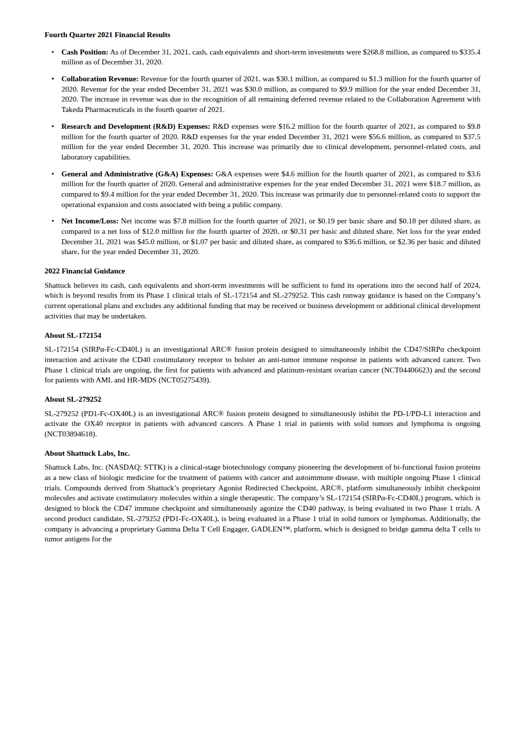Fourth Quarter 2021 Financial Results
Cash Position: As of December 31, 2021, cash, cash equivalents and short-term investments were $268.8 million, as compared to $335.4 million as of December 31, 2020.
Collaboration Revenue: Revenue for the fourth quarter of 2021, was $30.1 million, as compared to $1.3 million for the fourth quarter of 2020. Revenue for the year ended December 31, 2021 was $30.0 million, as compared to $9.9 million for the year ended December 31, 2020. The increase in revenue was due to the recognition of all remaining deferred revenue related to the Collaboration Agreement with Takeda Pharmaceuticals in the fourth quarter of 2021.
Research and Development (R&D) Expenses: R&D expenses were $16.2 million for the fourth quarter of 2021, as compared to $9.8 million for the fourth quarter of 2020. R&D expenses for the year ended December 31, 2021 were $56.6 million, as compared to $37.5 million for the year ended December 31, 2020. This increase was primarily due to clinical development, personnel-related costs, and laboratory capabilities.
General and Administrative (G&A) Expenses: G&A expenses were $4.6 million for the fourth quarter of 2021, as compared to $3.6 million for the fourth quarter of 2020. General and administrative expenses for the year ended December 31, 2021 were $18.7 million, as compared to $9.4 million for the year ended December 31, 2020. This increase was primarily due to personnel-related costs to support the operational expansion and costs associated with being a public company.
Net Income/Loss: Net income was $7.8 million for the fourth quarter of 2021, or $0.19 per basic share and $0.18 per diluted share, as compared to a net loss of $12.0 million for the fourth quarter of 2020, or $0.31 per basic and diluted share. Net loss for the year ended December 31, 2021 was $45.0 million, or $1.07 per basic and diluted share, as compared to $36.6 million, or $2.36 per basic and diluted share, for the year ended December 31, 2020.
2022 Financial Guidance
Shattuck believes its cash, cash equivalents and short-term investments will be sufficient to fund its operations into the second half of 2024, which is beyond results from its Phase 1 clinical trials of SL-172154 and SL-279252. This cash runway guidance is based on the Company’s current operational plans and excludes any additional funding that may be received or business development or additional clinical development activities that may be undertaken.
About SL-172154
SL-172154 (SIRPα-Fc-CD40L) is an investigational ARC® fusion protein designed to simultaneously inhibit the CD47/SIRPα checkpoint interaction and activate the CD40 costimulatory receptor to bolster an anti-tumor immune response in patients with advanced cancer. Two Phase 1 clinical trials are ongoing, the first for patients with advanced and platinum-resistant ovarian cancer (NCT04406623) and the second for patients with AML and HR-MDS (NCT05275439).
About SL-279252
SL-279252 (PD1-Fc-OX40L) is an investigational ARC® fusion protein designed to simultaneously inhibit the PD-1/PD-L1 interaction and activate the OX40 receptor in patients with advanced cancers. A Phase 1 trial in patients with solid tumors and lymphoma is ongoing (NCT03894618).
About Shattuck Labs, Inc.
Shattuck Labs, Inc. (NASDAQ: STTK) is a clinical-stage biotechnology company pioneering the development of bi-functional fusion proteins as a new class of biologic medicine for the treatment of patients with cancer and autoimmune disease, with multiple ongoing Phase 1 clinical trials. Compounds derived from Shattuck’s proprietary Agonist Redirected Checkpoint, ARC®, platform simultaneously inhibit checkpoint molecules and activate costimulatory molecules within a single therapeutic. The company’s SL-172154 (SIRPα-Fc-CD40L) program, which is designed to block the CD47 immune checkpoint and simultaneously agonize the CD40 pathway, is being evaluated in two Phase 1 trials. A second product candidate, SL-279252 (PD1-Fc-OX40L), is being evaluated in a Phase 1 trial in solid tumors or lymphomas. Additionally, the company is advancing a proprietary Gamma Delta T Cell Engager, GADLEN™, platform, which is designed to bridge gamma delta T cells to tumor antigens for the